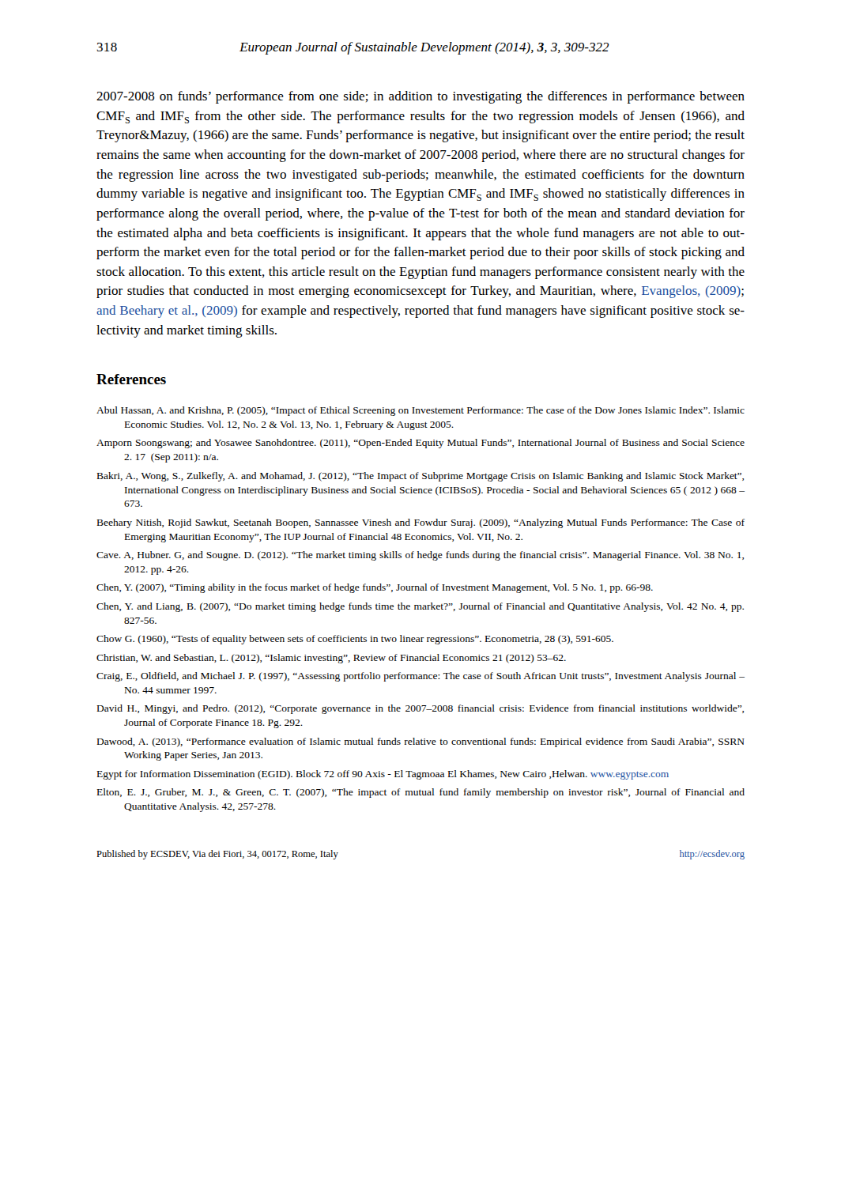318 European Journal of Sustainable Development (2014), 3, 3, 309-322
2007-2008 on funds’ performance from one side; in addition to investigating the differences in performance between CMFS and IMFS from the other side. The performance results for the two regression models of Jensen (1966), and Treynor&Mazuy, (1966) are the same. Funds’ performance is negative, but insignificant over the entire period; the result remains the same when accounting for the down-market of 2007-2008 period, where there are no structural changes for the regression line across the two investigated sub-periods; meanwhile, the estimated coefficients for the downturn dummy variable is negative and insignificant too. The Egyptian CMFS and IMFS showed no statistically differences in performance along the overall period, where, the p-value of the T-test for both of the mean and standard deviation for the estimated alpha and beta coefficients is insignificant. It appears that the whole fund managers are not able to out-perform the market even for the total period or for the fallen-market period due to their poor skills of stock picking and stock allocation. To this extent, this article result on the Egyptian fund managers performance consistent nearly with the prior studies that conducted in most emerging economicsexcept for Turkey, and Mauritian, where, Evangelos, (2009); and Beehary et al., (2009) for example and respectively, reported that fund managers have significant positive stock selectivity and market timing skills.
References
Abul Hassan, A. and Krishna, P. (2005), “Impact of Ethical Screening on Investement Performance: The case of the Dow Jones Islamic Index”. Islamic Economic Studies. Vol. 12, No. 2 & Vol. 13, No. 1, February & August 2005.
Amporn Soongswang; and Yosawee Sanohdontree. (2011), “Open-Ended Equity Mutual Funds”, International Journal of Business and Social Science 2. 17 (Sep 2011): n/a.
Bakri, A., Wong, S., Zulkefly, A. and Mohamad, J. (2012), “The Impact of Subprime Mortgage Crisis on Islamic Banking and Islamic Stock Market”, International Congress on Interdisciplinary Business and Social Science (ICIBSoS). Procedia - Social and Behavioral Sciences 65 ( 2012 ) 668 – 673.
Beehary Nitish, Rojid Sawkut, Seetanah Boopen, Sannassee Vinesh and Fowdur Suraj. (2009), “Analyzing Mutual Funds Performance: The Case of Emerging Mauritian Economy”, The IUP Journal of Financial 48 Economics, Vol. VII, No. 2.
Cave. A, Hubner. G, and Sougne. D. (2012). “The market timing skills of hedge funds during the financial crisis”. Managerial Finance. Vol. 38 No. 1, 2012. pp. 4-26.
Chen, Y. (2007), “Timing ability in the focus market of hedge funds”, Journal of Investment Management, Vol. 5 No. 1, pp. 66-98.
Chen, Y. and Liang, B. (2007), “Do market timing hedge funds time the market?”, Journal of Financial and Quantitative Analysis, Vol. 42 No. 4, pp. 827-56.
Chow G. (1960), “Tests of equality between sets of coefficients in two linear regressions”. Econometria, 28 (3), 591-605.
Christian, W. and Sebastian, L. (2012), “Islamic investing”, Review of Financial Economics 21 (2012) 53–62.
Craig, E., Oldfield, and Michael J. P. (1997), “Assessing portfolio performance: The case of South African Unit trusts”, Investment Analysis Journal – No. 44 summer 1997.
David H., Mingyi, and Pedro. (2012), “Corporate governance in the 2007–2008 financial crisis: Evidence from financial institutions worldwide”, Journal of Corporate Finance 18. Pg. 292.
Dawood, A. (2013), “Performance evaluation of Islamic mutual funds relative to conventional funds: Empirical evidence from Saudi Arabia”, SSRN Working Paper Series, Jan 2013.
Egypt for Information Dissemination (EGID). Block 72 off 90 Axis - El Tagmoaa El Khames, New Cairo ,Helwan. www.egyptse.com
Elton, E. J., Gruber, M. J., & Green, C. T. (2007), “The impact of mutual fund family membership on investor risk”, Journal of Financial and Quantitative Analysis. 42, 257-278.
Published by ECSDEV, Via dei Fiori, 34, 00172, Rome, Italy http://ecsdev.org